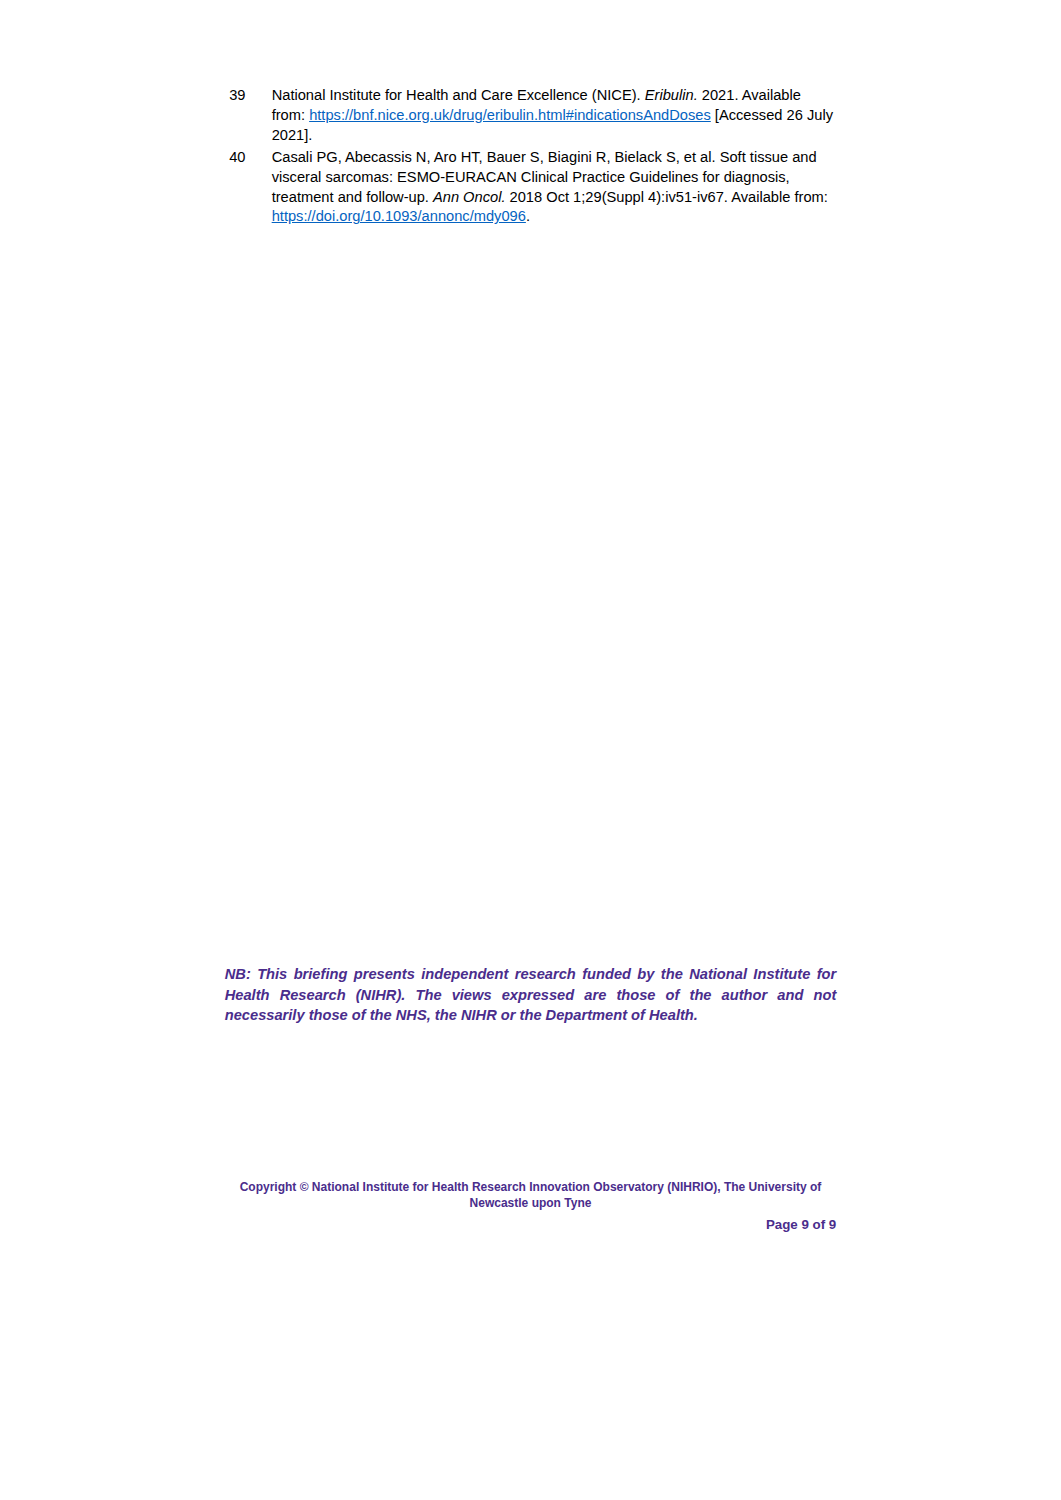39 National Institute for Health and Care Excellence (NICE). Eribulin. 2021. Available from: https://bnf.nice.org.uk/drug/eribulin.html#indicationsAndDoses [Accessed 26 July 2021].
40 Casali PG, Abecassis N, Aro HT, Bauer S, Biagini R, Bielack S, et al. Soft tissue and visceral sarcomas: ESMO-EURACAN Clinical Practice Guidelines for diagnosis, treatment and follow-up. Ann Oncol. 2018 Oct 1;29(Suppl 4):iv51-iv67. Available from: https://doi.org/10.1093/annonc/mdy096.
NB: This briefing presents independent research funded by the National Institute for Health Research (NIHR). The views expressed are those of the author and not necessarily those of the NHS, the NIHR or the Department of Health.
Copyright © National Institute for Health Research Innovation Observatory (NIHRIO), The University of Newcastle upon Tyne
Page 9 of 9